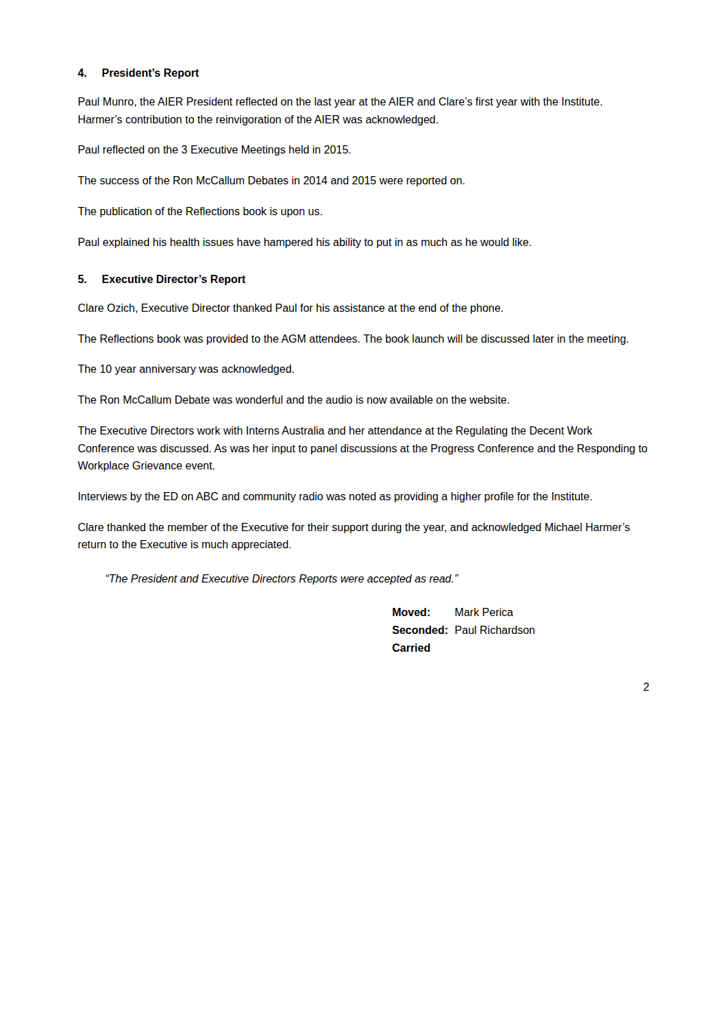4. President’s Report
Paul Munro, the AIER President reflected on the last year at the AIER and Clare’s first year with the Institute. Harmer’s contribution to the reinvigoration of the AIER was acknowledged.
Paul reflected on the 3 Executive Meetings held in 2015.
The success of the Ron McCallum Debates in 2014 and 2015 were reported on.
The publication of the Reflections book is upon us.
Paul explained his health issues have hampered his ability to put in as much as he would like.
5. Executive Director’s Report
Clare Ozich, Executive Director thanked Paul for his assistance at the end of the phone.
The Reflections book was provided to the AGM attendees. The book launch will be discussed later in the meeting.
The 10 year anniversary was acknowledged.
The Ron McCallum Debate was wonderful and the audio is now available on the website.
The Executive Directors work with Interns Australia and her attendance at the Regulating the Decent Work Conference was discussed. As was her input to panel discussions at the Progress Conference and the Responding to Workplace Grievance event.
Interviews by the ED on ABC and community radio was noted as providing a higher profile for the Institute.
Clare thanked the member of the Executive for their support during the year, and acknowledged Michael Harmer’s return to the Executive is much appreciated.
“The President and Executive Directors Reports were accepted as read.”
| Moved: | Mark Perica |
| Seconded: | Paul Richardson |
| Carried |
2